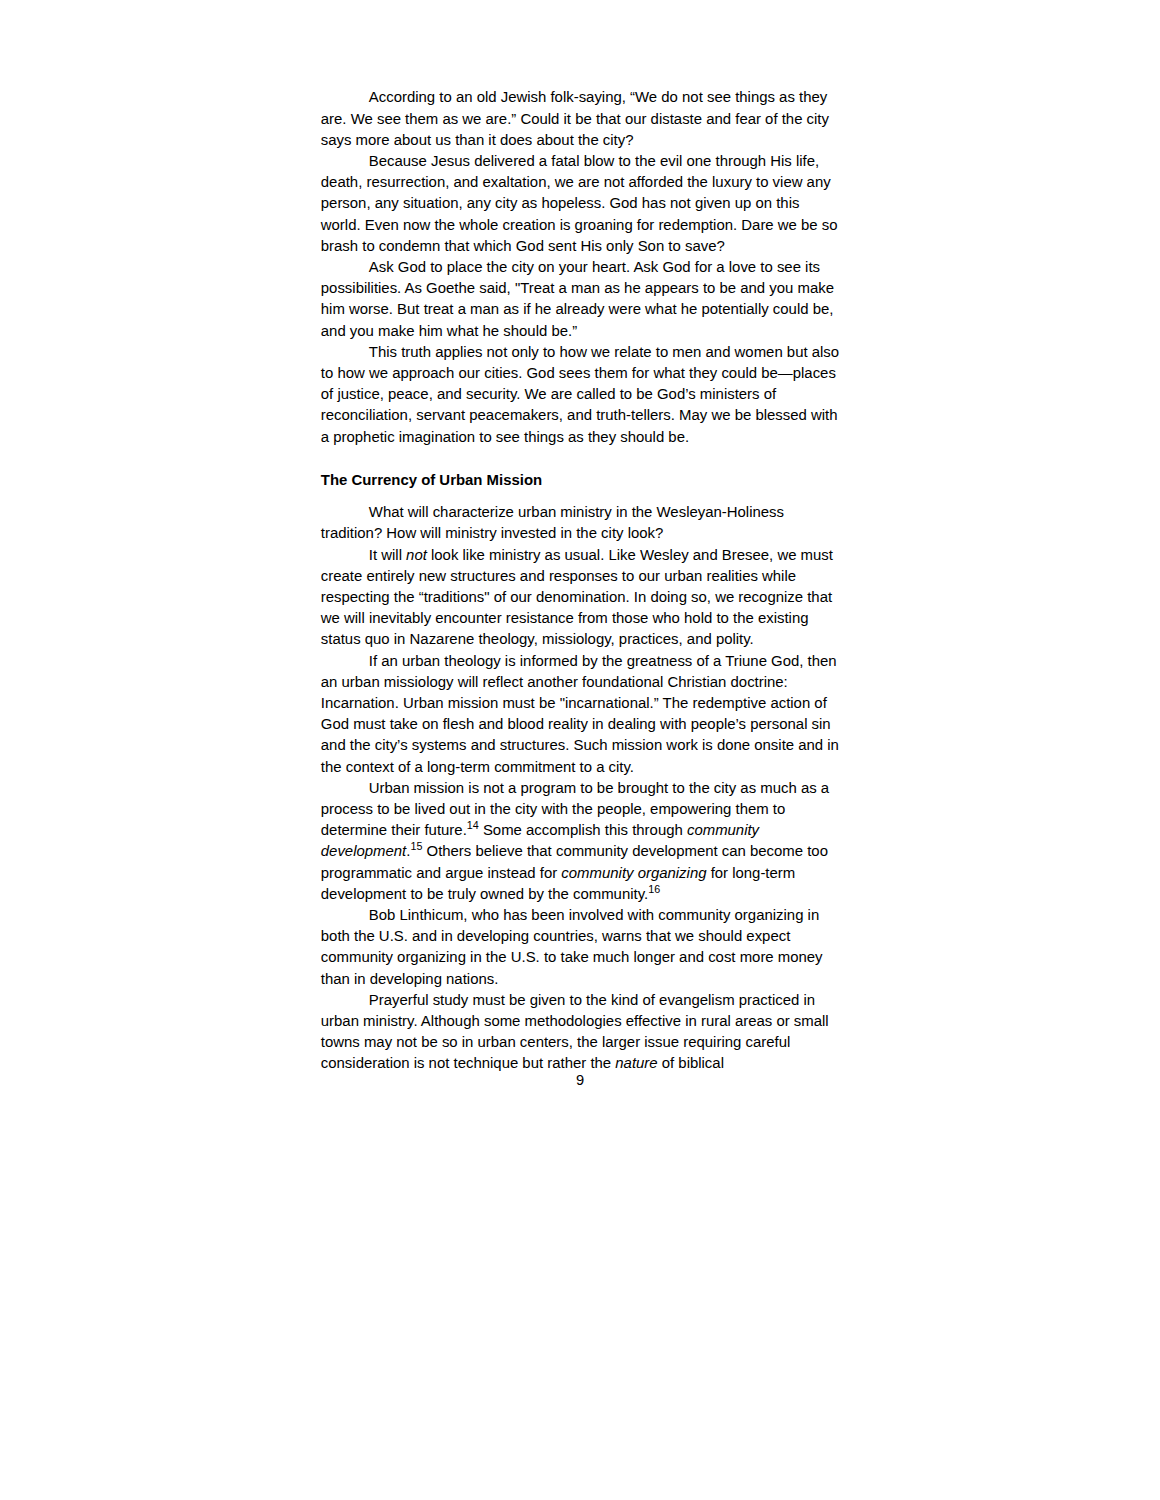According to an old Jewish folk-saying, “We do not see things as they are. We see them as we are.” Could it be that our distaste and fear of the city says more about us than it does about the city?
Because Jesus delivered a fatal blow to the evil one through His life, death, resurrection, and exaltation, we are not afforded the luxury to view any person, any situation, any city as hopeless. God has not given up on this world. Even now the whole creation is groaning for redemption. Dare we be so brash to condemn that which God sent His only Son to save?
Ask God to place the city on your heart. Ask God for a love to see its possibilities. As Goethe said, "Treat a man as he appears to be and you make him worse. But treat a man as if he already were what he potentially could be, and you make him what he should be.”
This truth applies not only to how we relate to men and women but also to how we approach our cities. God sees them for what they could be—places of justice, peace, and security. We are called to be God’s ministers of reconciliation, servant peacemakers, and truth-tellers. May we be blessed with a prophetic imagination to see things as they should be.
The Currency of Urban Mission
What will characterize urban ministry in the Wesleyan-Holiness tradition? How will ministry invested in the city look?
It will not look like ministry as usual. Like Wesley and Bresee, we must create entirely new structures and responses to our urban realities while respecting the “traditions" of our denomination. In doing so, we recognize that we will inevitably encounter resistance from those who hold to the existing status quo in Nazarene theology, missiology, practices, and polity.
If an urban theology is informed by the greatness of a Triune God, then an urban missiology will reflect another foundational Christian doctrine: Incarnation. Urban mission must be "incarnational.” The redemptive action of God must take on flesh and blood reality in dealing with people’s personal sin and the city’s systems and structures. Such mission work is done onsite and in the context of a long-term commitment to a city.
Urban mission is not a program to be brought to the city as much as a process to be lived out in the city with the people, empowering them to determine their future.14 Some accomplish this through community development.15 Others believe that community development can become too programmatic and argue instead for community organizing for long-term development to be truly owned by the community.16
Bob Linthicum, who has been involved with community organizing in both the U.S. and in developing countries, warns that we should expect community organizing in the U.S. to take much longer and cost more money than in developing nations.
Prayerful study must be given to the kind of evangelism practiced in urban ministry. Although some methodologies effective in rural areas or small towns may not be so in urban centers, the larger issue requiring careful consideration is not technique but rather the nature of biblical
9